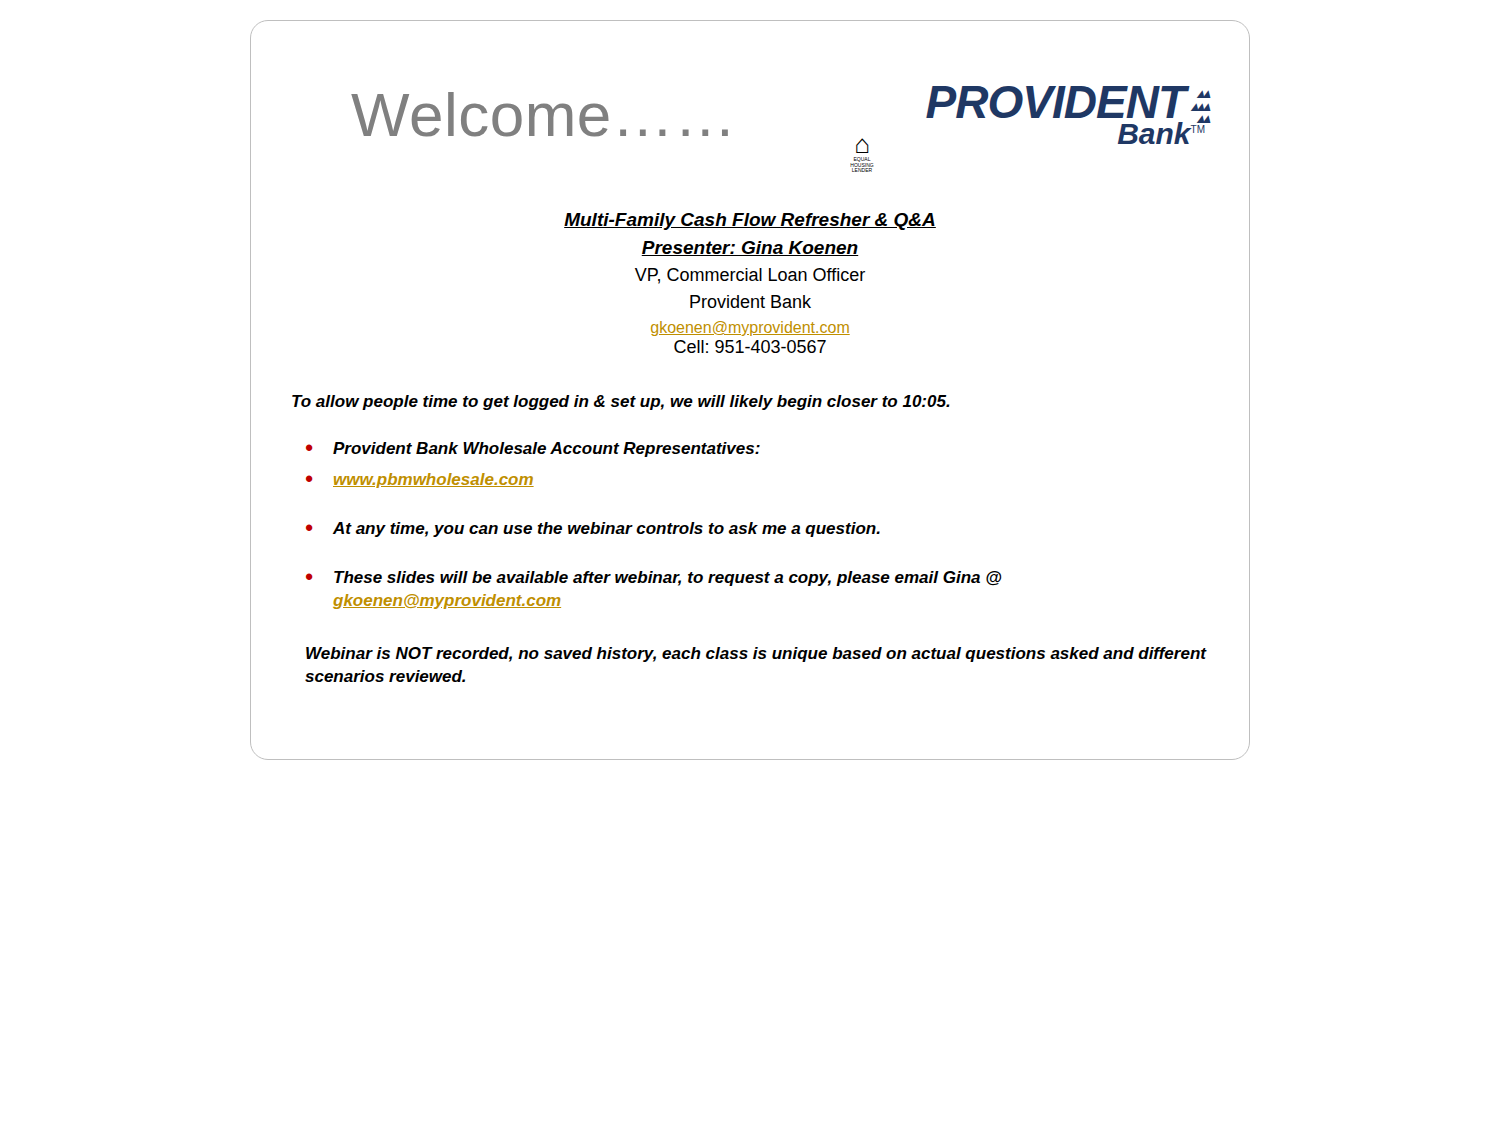PROVIDENT▴▴
▴▴▴
▴▴
BankTM
⌂ EQUAL HOUSING
LENDER
Welcome……
Multi-Family Cash Flow Refresher & Q&A
Presenter: Gina Koenen
VP, Commercial Loan Officer
Provident Bank
gkoenen@myprovident.com
Cell: 951-403-0567
To allow people time to get logged in & set up, we will likely begin closer to 10:05.
Provident Bank Wholesale Account Representatives:
www.pbmwholesale.com
At any time, you can use the webinar controls to ask me a question.
These slides will be available after webinar, to request a copy, please email Gina @ gkoenen@myprovident.com
Webinar is NOT recorded, no saved history, each class is unique based on actual questions asked and different scenarios reviewed.